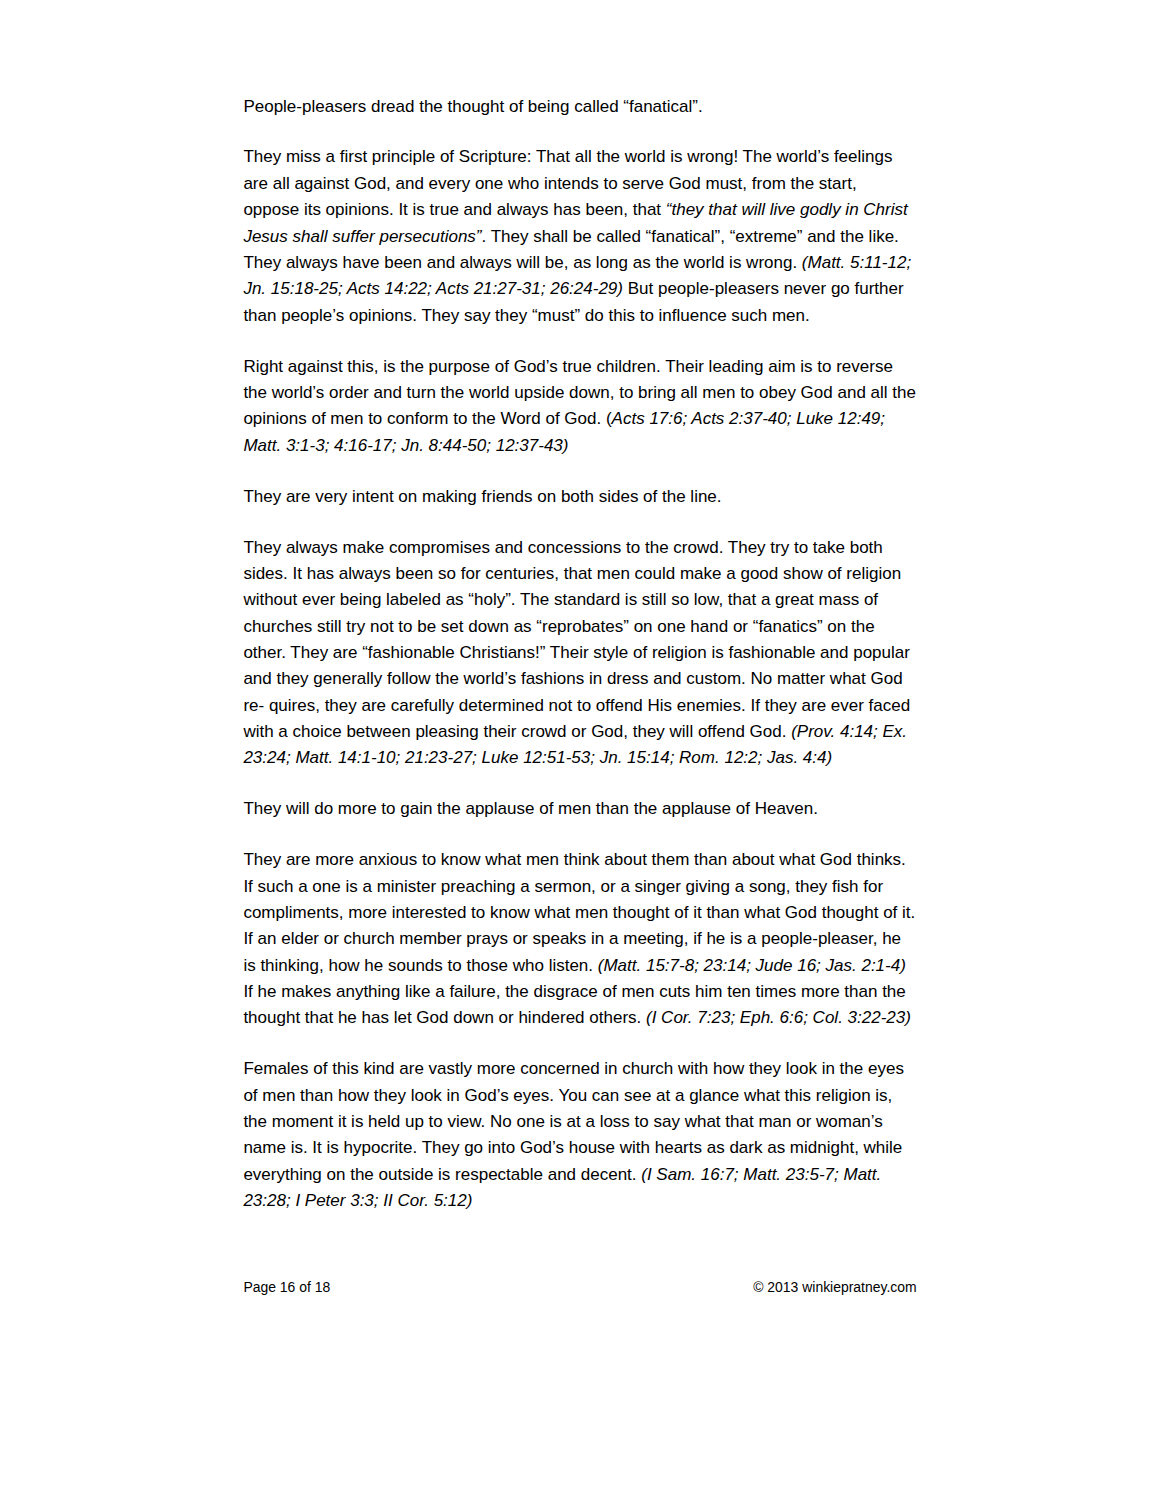People-pleasers dread the thought of being called “fanatical”.
They miss a first principle of Scripture: That all the world is wrong! The world’s feelings are all against God, and every one who intends to serve God must, from the start, oppose its opinions. It is true and always has been, that “they that will live godly in Christ Jesus shall suffer persecutions”. They shall be called “fanatical”, “extreme” and the like. They always have been and always will be, as long as the world is wrong. (Matt. 5:11-12; Jn. 15:18-25; Acts 14:22; Acts 21:27-31; 26:24-29) But people-pleasers never go further than people’s opinions. They say they “must” do this to influence such men.
Right against this, is the purpose of God’s true children. Their leading aim is to reverse the world’s order and turn the world upside down, to bring all men to obey God and all the opinions of men to conform to the Word of God. (Acts 17:6; Acts 2:37-40; Luke 12:49; Matt. 3:1-3; 4:16-17; Jn. 8:44-50; 12:37-43)
They are very intent on making friends on both sides of the line.
They always make compromises and concessions to the crowd. They try to take both sides. It has always been so for centuries, that men could make a good show of religion without ever being labeled as “holy”. The standard is still so low, that a great mass of churches still try not to be set down as “reprobates” on one hand or “fanatics” on the other. They are “fashionable Christians!” Their style of religion is fashionable and popular and they generally follow the world’s fashions in dress and custom. No matter what God re- quires, they are carefully determined not to offend His enemies. If they are ever faced with a choice between pleasing their crowd or God, they will offend God. (Prov. 4:14; Ex. 23:24; Matt. 14:1-10; 21:23-27; Luke 12:51-53; Jn. 15:14; Rom. 12:2; Jas. 4:4)
They will do more to gain the applause of men than the applause of Heaven.
They are more anxious to know what men think about them than about what God thinks. If such a one is a minister preaching a sermon, or a singer giving a song, they fish for compliments, more interested to know what men thought of it than what God thought of it. If an elder or church member prays or speaks in a meeting, if he is a people-pleaser, he is thinking, how he sounds to those who listen. (Matt. 15:7-8; 23:14; Jude 16; Jas. 2:1-4) If he makes anything like a failure, the disgrace of men cuts him ten times more than the thought that he has let God down or hindered others. (I Cor. 7:23; Eph. 6:6; Col. 3:22-23)
Females of this kind are vastly more concerned in church with how they look in the eyes of men than how they look in God’s eyes. You can see at a glance what this religion is, the moment it is held up to view. No one is at a loss to say what that man or woman’s name is. It is hypocrite. They go into God’s house with hearts as dark as midnight, while everything on the outside is respectable and decent. (I Sam. 16:7; Matt. 23:5-7; Matt. 23:28; I Peter 3:3; II Cor. 5:12)
Page 16 of 18 © 2013 winkiepratney.com